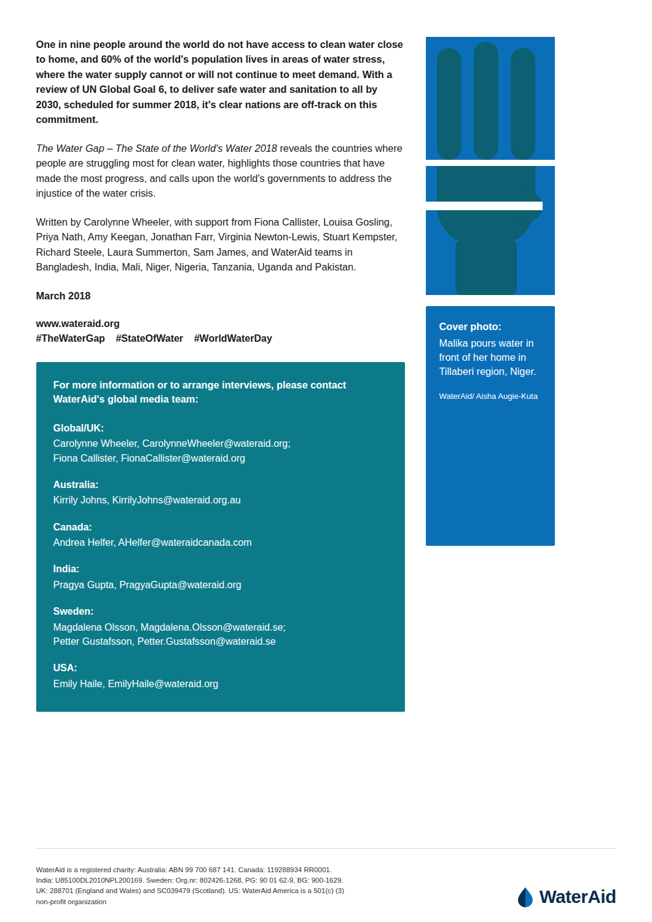One in nine people around the world do not have access to clean water close to home, and 60% of the world's population lives in areas of water stress, where the water supply cannot or will not continue to meet demand. With a review of UN Global Goal 6, to deliver safe water and sanitation to all by 2030, scheduled for summer 2018, it's clear nations are off-track on this commitment.
The Water Gap – The State of the World's Water 2018 reveals the countries where people are struggling most for clean water, highlights those countries that have made the most progress, and calls upon the world's governments to address the injustice of the water crisis.
Written by Carolynne Wheeler, with support from Fiona Callister, Louisa Gosling, Priya Nath, Amy Keegan, Jonathan Farr, Virginia Newton-Lewis, Stuart Kempster, Richard Steele, Laura Summerton, Sam James, and WaterAid teams in Bangladesh, India, Mali, Niger, Nigeria, Tanzania, Uganda and Pakistan.
March 2018
www.wateraid.org
#TheWaterGap#StateOfWater#WorldWaterDay
For more information or to arrange interviews, please contact WaterAid's global media team:
Global/UK:
Carolynne Wheeler, CarolynneWheeler@wateraid.org;
Fiona Callister, FionaCallister@wateraid.org
Australia:
Kirrily Johns, KirrilyJohns@wateraid.org.au
Canada:
Andrea Helfer, AHelfer@wateraidcanada.com
India:
Pragya Gupta, PragyaGupta@wateraid.org
Sweden:
Magdalena Olsson, Magdalena.Olsson@wateraid.se;
Petter Gustafsson, Petter.Gustafsson@wateraid.se
USA:
Emily Haile, EmilyHaile@wateraid.org
Cover photo:
Malika pours water in front of her home in Tillaberi region, Niger.
WaterAid/ Aisha Augie-Kuta
WaterAid is a registered charity: Australia: ABN 99 700 687 141. Canada: 119288934 RR0001.
India: U85100DL2010NPL200169. Sweden: Org.nr: 802426-1268, PG: 90 01 62-9, BG: 900-1629.
UK: 288701 (England and Wales) and SC039479 (Scotland). US: WaterAid America is a 501(c) (3)
non-profit organization
Water Aid